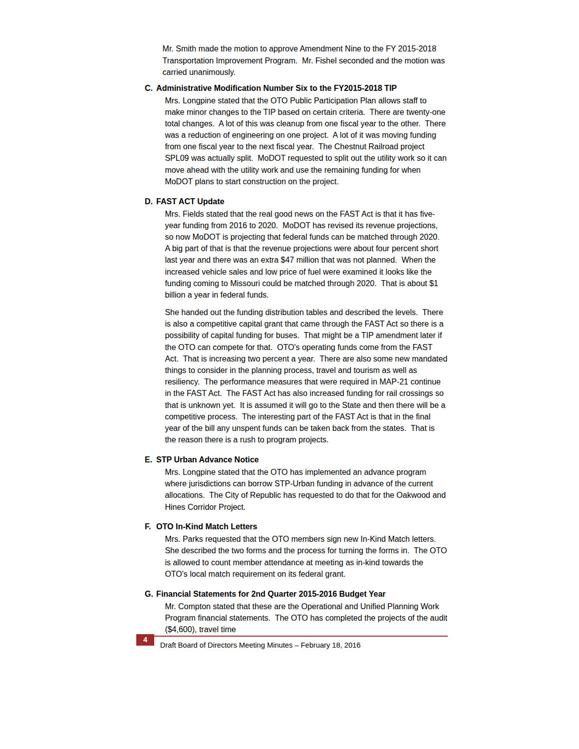Mr. Smith made the motion to approve Amendment Nine to the FY 2015-2018 Transportation Improvement Program. Mr. Fishel seconded and the motion was carried unanimously.
C.
Administrative Modification Number Six to the FY2015-2018 TIP
Mrs. Longpine stated that the OTO Public Participation Plan allows staff to make minor changes to the TIP based on certain criteria. There are twenty-one total changes. A lot of this was cleanup from one fiscal year to the other. There was a reduction of engineering on one project. A lot of it was moving funding from one fiscal year to the next fiscal year. The Chestnut Railroad project SPL09 was actually split. MoDOT requested to split out the utility work so it can move ahead with the utility work and use the remaining funding for when MoDOT plans to start construction on the project.
D.
FAST ACT Update
Mrs. Fields stated that the real good news on the FAST Act is that it has five-year funding from 2016 to 2020. MoDOT has revised its revenue projections, so now MoDOT is projecting that federal funds can be matched through 2020. A big part of that is that the revenue projections were about four percent short last year and there was an extra $47 million that was not planned. When the increased vehicle sales and low price of fuel were examined it looks like the funding coming to Missouri could be matched through 2020. That is about $1 billion a year in federal funds.
She handed out the funding distribution tables and described the levels. There is also a competitive capital grant that came through the FAST Act so there is a possibility of capital funding for buses. That might be a TIP amendment later if the OTO can compete for that. OTO's operating funds come from the FAST Act. That is increasing two percent a year. There are also some new mandated things to consider in the planning process, travel and tourism as well as resiliency. The performance measures that were required in MAP-21 continue in the FAST Act. The FAST Act has also increased funding for rail crossings so that is unknown yet. It is assumed it will go to the State and then there will be a competitive process. The interesting part of the FAST Act is that in the final year of the bill any unspent funds can be taken back from the states. That is the reason there is a rush to program projects.
E.
STP Urban Advance Notice
Mrs. Longpine stated that the OTO has implemented an advance program where jurisdictions can borrow STP-Urban funding in advance of the current allocations. The City of Republic has requested to do that for the Oakwood and Hines Corridor Project.
F.
OTO In-Kind Match Letters
Mrs. Parks requested that the OTO members sign new In-Kind Match letters. She described the two forms and the process for turning the forms in. The OTO is allowed to count member attendance at meeting as in-kind towards the OTO's local match requirement on its federal grant.
G.
Financial Statements for 2nd Quarter 2015-2016 Budget Year
Mr. Compton stated that these are the Operational and Unified Planning Work Program financial statements. The OTO has completed the projects of the audit ($4,600), travel time
4
Draft Board of Directors Meeting Minutes – February 18, 2016